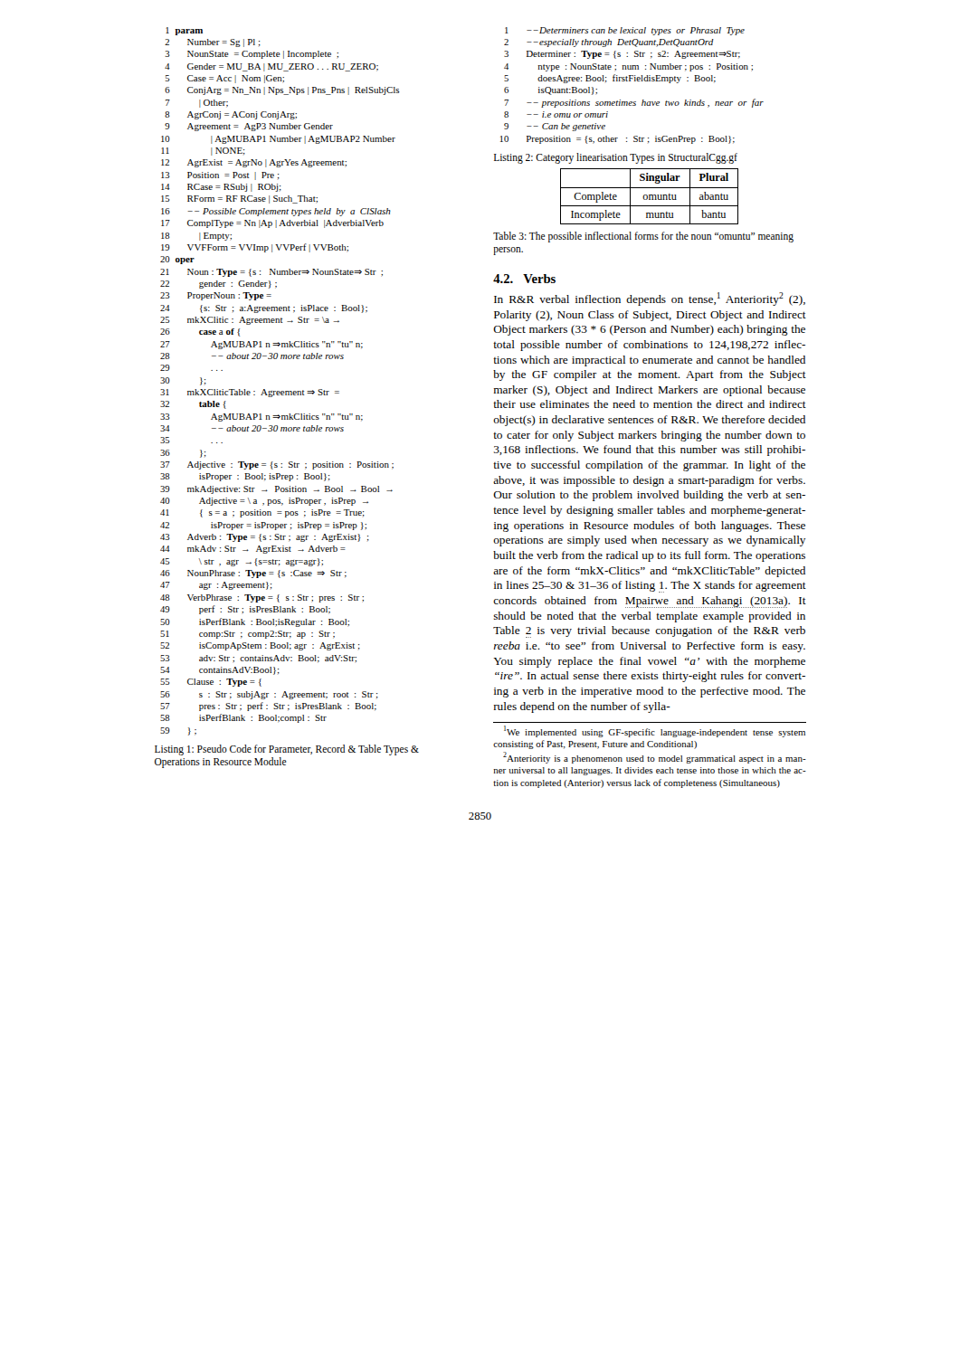param
Number = Sg | Pl ;
NounState = Complete | Incomplete ;
Gender = MU_BA | MU_ZERO . . . RU_ZERO;
Case = Acc | Nom |Gen;
ConjArg = Nn_Nn | Nps_Nps | Pns_Pns | RelSubjCls
| Other;
AgrConj = AConj ConjArg;
Agreement = AgP3 Number Gender
| AgMUBAP1 Number | AgMUBAP2 Number
| NONE;
AgrExist = AgrNo | AgrYes Agreement;
Position = Post | Pre ;
RCase = RSubj | RObj;
RForm = RF RCase | Such_That;
−− Possible Complement types held by a ClSlash
ComplType = Nn |Ap | Adverbial |AdverbialVerb
| Empty;
VVFForm = VVImp | VVPerf | VVBoth;
oper
Noun : Type = {s : Number⇒ NounState⇒ Str ;
gender : Gender} ;
ProperNoun : Type =
{s: Str ; a:Agreement ; isPlace : Bool};
mkXClitic : Agreement → Str = \a →
case a of {
AgMUBAP1 n ⇒mkClitics "n" "tu" n;
−− about 20−30 more table rows
. . .
};
mkXCliticTable : Agreement ⇒ Str =
table {
AgMUBAP1 n ⇒mkClitics "n" "tu" n;
−− about 20−30 more table rows
. . .
};
Adjective : Type = {s : Str ; position : Position ;
isProper : Bool; isPrep : Bool};
mkAdjective: Str → Position → Bool → Bool →
Adjective = \ a , pos, isProper , isPrep →
{ s = a ; position = pos ; isPre = True;
isProper = isProper ; isPrep = isPrep };
Adverb : Type = {s : Str ; agr : AgrExist} ;
mkAdv : Str → AgrExist → Adverb =
\ str , agr →{s=str; agr=agr};
NounPhrase : Type = {s :Case ⇒ Str ;
agr : Agreement};
VerbPhrase : Type = { s : Str ; pres : Str ;
perf : Str ; isPresBlank : Bool;
isPerfBlank : Bool;isRegular : Bool;
comp:Str ; comp2:Str; ap : Str ;
isCompApStem : Bool; agr : AgrExist ;
adv: Str ; containsAdv: Bool; adV:Str;
containsAdV:Bool};
Clause : Type = {
s : Str ; subjAgr : Agreement; root : Str ;
pres : Str ; perf : Str ; isPresBlank : Bool;
isPerfBlank : Bool;compl : Str
} ;
Listing 1: Pseudo Code for Parameter, Record & Table Types & Operations in Resource Module
−−Determiners can be lexical types or Phrasal Type
−−especially through DetQuant,DetQuantOrd
Determiner : Type = {s : Str ; s2: Agreement⇒Str;
ntype : NounState ; num : Number ; pos : Position ;
doesAgree: Bool; firstFieldisEmpty : Bool;
isQuant:Bool};
−− prepositions sometimes have two kinds , near or far
−− i.e omu or omuri
−− Can be genetive
Preposition = {s, other : Str ; isGenPrep : Bool};
Listing 2: Category linearisation Types in StructuralCgg.gf
| | Singular | Plural |
| --- | --- | --- |
| Complete | omuntu | abantu |
| Incomplete | muntu | bantu |
Table 3: The possible inflectional forms for the noun “omuntu” meaning person.
4.2. Verbs
In R&R verbal inflection depends on tense,1 Anteriority2 (2), Polarity (2), Noun Class of Subject, Direct Object and Indirect Object markers (33 * 6 (Person and Number) each) bringing the total possible number of combinations to 124,198,272 inflections which are impractical to enumerate and cannot be handled by the GF compiler at the moment. Apart from the Subject marker (S), Object and Indirect Markers are optional because their use eliminates the need to mention the direct and indirect object(s) in declarative sentences of R&R. We therefore decided to cater for only Subject markers bringing the number down to 3,168 inflections. We found that this number was still prohibitive to successful compilation of the grammar. In light of the above, it was impossible to design a smart-paradigm for verbs. Our solution to the problem involved building the verb at sentence level by designing smaller tables and morpheme-generating operations in Resource modules of both languages. These operations are simply used when necessary as we dynamically built the verb from the radical up to its full form. The operations are of the form “mkX-Clitics” and “mkXCliticTable” depicted in lines 25–30 & 31–36 of listing 1. The X stands for agreement concords obtained from Mpairwe and Kahangi (2013a). It should be noted that the verbal template example provided in Table 2 is very trivial because conjugation of the R&R verb reeba i.e. “to see” from Universal to Perfective form is easy. You simply replace the final vowel “a’ with the morpheme “ire”. In actual sense there exists thirty-eight rules for converting a verb in the imperative mood to the perfective mood. The rules depend on the number of sylla-
1We implemented using GF-specific language-independent tense system consisting of Past, Present, Future and Conditional)
2Anteriority is a phenomenon used to model grammatical aspect in a manner universal to all languages. It divides each tense into those in which the action is completed (Anterior) versus lack of completeness (Simultaneous)
2850